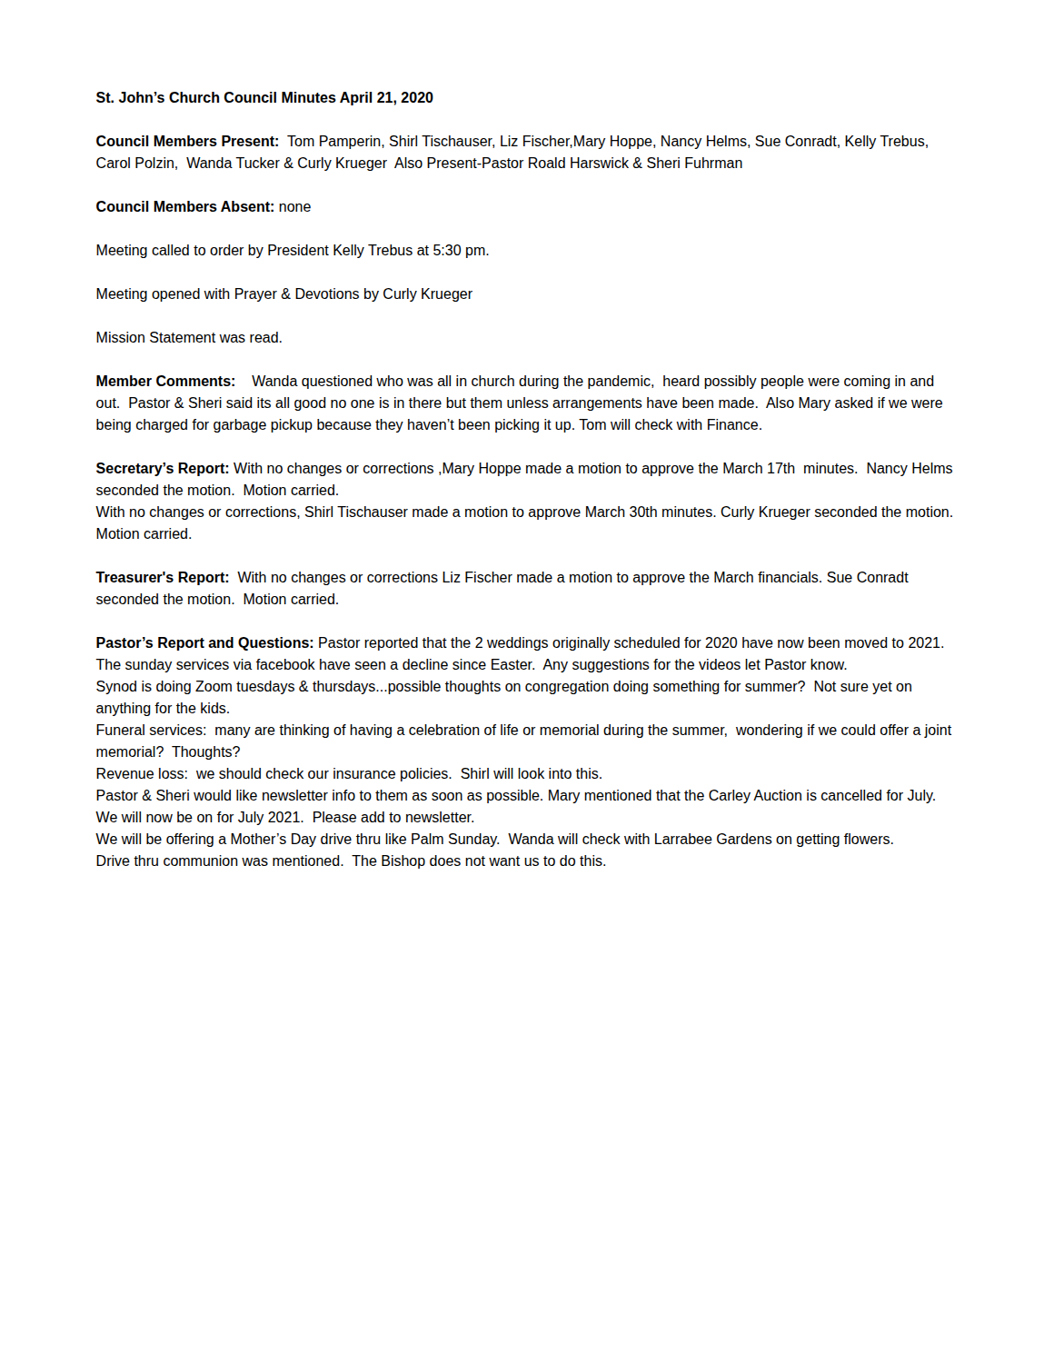St. John’s Church Council Minutes April 21, 2020
Council Members Present: Tom Pamperin, Shirl Tischauser, Liz Fischer,Mary Hoppe, Nancy Helms, Sue Conradt, Kelly Trebus, Carol Polzin, Wanda Tucker & Curly Krueger Also Present-Pastor Roald Harswick & Sheri Fuhrman
Council Members Absent: none
Meeting called to order by President Kelly Trebus at 5:30 pm.
Meeting opened with Prayer & Devotions by Curly Krueger
Mission Statement was read.
Member Comments: Wanda questioned who was all in church during the pandemic, heard possibly people were coming in and out. Pastor & Sheri said its all good no one is in there but them unless arrangements have been made. Also Mary asked if we were being charged for garbage pickup because they haven’t been picking it up. Tom will check with Finance.
Secretary’s Report: With no changes or corrections ,Mary Hoppe made a motion to approve the March 17th minutes. Nancy Helms seconded the motion. Motion carried.
With no changes or corrections, Shirl Tischauser made a motion to approve March 30th minutes. Curly Krueger seconded the motion. Motion carried.
Treasurer's Report: With no changes or corrections Liz Fischer made a motion to approve the March financials. Sue Conradt seconded the motion. Motion carried.
Pastor’s Report and Questions: Pastor reported that the 2 weddings originally scheduled for 2020 have now been moved to 2021. The sunday services via facebook have seen a decline since Easter. Any suggestions for the videos let Pastor know.
Synod is doing Zoom tuesdays & thursdays...possible thoughts on congregation doing something for summer? Not sure yet on anything for the kids.
Funeral services: many are thinking of having a celebration of life or memorial during the summer, wondering if we could offer a joint memorial? Thoughts?
Revenue loss: we should check our insurance policies. Shirl will look into this.
Pastor & Sheri would like newsletter info to them as soon as possible. Mary mentioned that the Carley Auction is cancelled for July. We will now be on for July 2021. Please add to newsletter.
We will be offering a Mother’s Day drive thru like Palm Sunday. Wanda will check with Larrabee Gardens on getting flowers.
Drive thru communion was mentioned. The Bishop does not want us to do this.